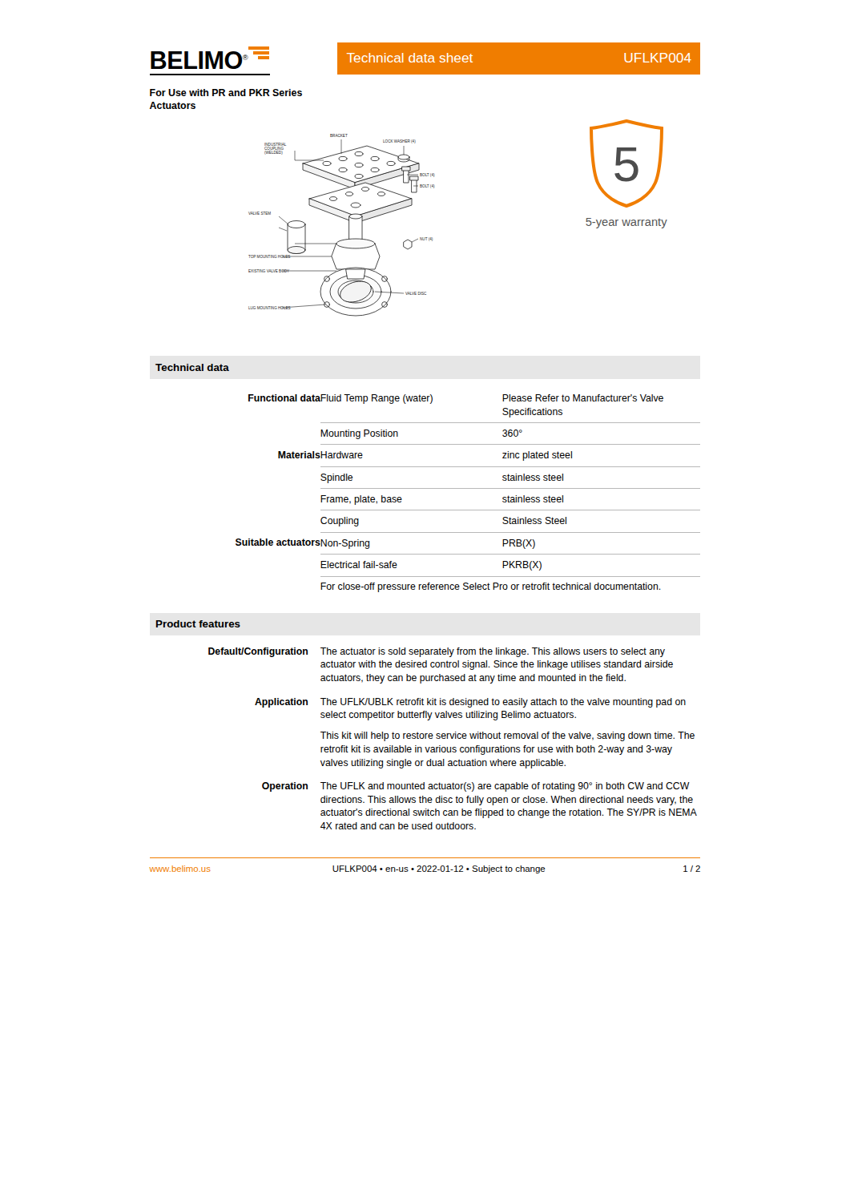BELIMO®
For Use with PR and PKR Series Actuators
Technical data sheet
UFLKP004
BRACKET INDUSTRIAL COUPLING (WELDED) LOCK WASHER (4) BOLT (4) BOLT (4) VALVE STEM NUT (4) TOP MOUNTING HOLES EXISTING VALVE BODY LUG MOUNTING HOLES VALVE DISC
5
5-year warranty
Technical data
| Functional data | Fluid Temp Range (water) | Please Refer to Manufacturer's Valve Specifications |
| | Mounting Position | 360° |
| Materials | Hardware | zinc plated steel |
| | Spindle | stainless steel |
| | Frame, plate, base | stainless steel |
| | Coupling | Stainless Steel |
| Suitable actuators | Non-Spring | PRB(X) |
| | Electrical fail-safe | PKRB(X) |
| | For close-off pressure reference Select Pro or retrofit technical documentation. |
Product features
| Default/Configuration | The actuator is sold separately from the linkage. This allows users to select any actuator with the desired control signal. Since the linkage utilises standard airside actuators, they can be purchased at any time and mounted in the field. |
| Application | The UFLK/UBLK retrofit kit is designed to easily attach to the valve mounting pad on select competitor butterfly valves utilizing Belimo actuators. This kit will help to restore service without removal of the valve, saving down time. The retrofit kit is available in various configurations for use with both 2-way and 3-way valves utilizing single or dual actuation where applicable. |
| Operation | The UFLK and mounted actuator(s) are capable of rotating 90° in both CW and CCW directions. This allows the disc to fully open or close. When directional needs vary, the actuator's directional switch can be flipped to change the rotation. The SY/PR is NEMA 4X rated and can be used outdoors. |
www.belimo.us
UFLKP004 • en-us • 2022-01-12 • Subject to change
1 / 2